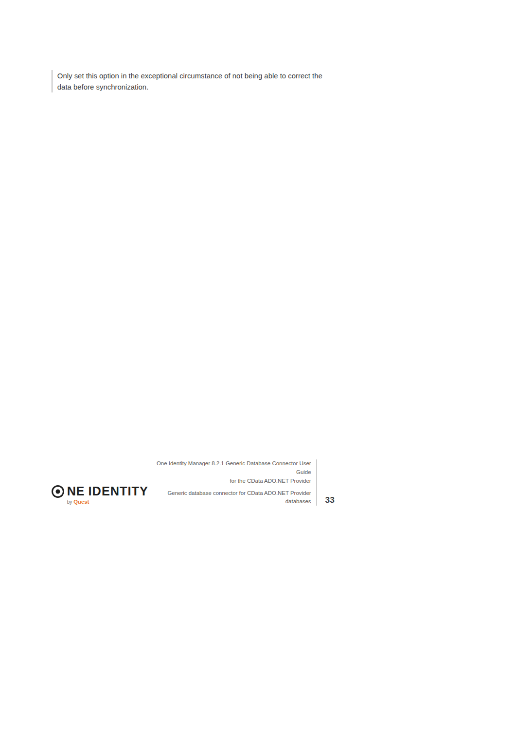Only set this option in the exceptional circumstance of not being able to correct the data before synchronization.
NE IDENTITY
by Quest
One Identity Manager 8.2.1 Generic Database Connector User Guide
for the CData ADO.NET Provider
Generic database connector for CData ADO.NET Provider databases
33